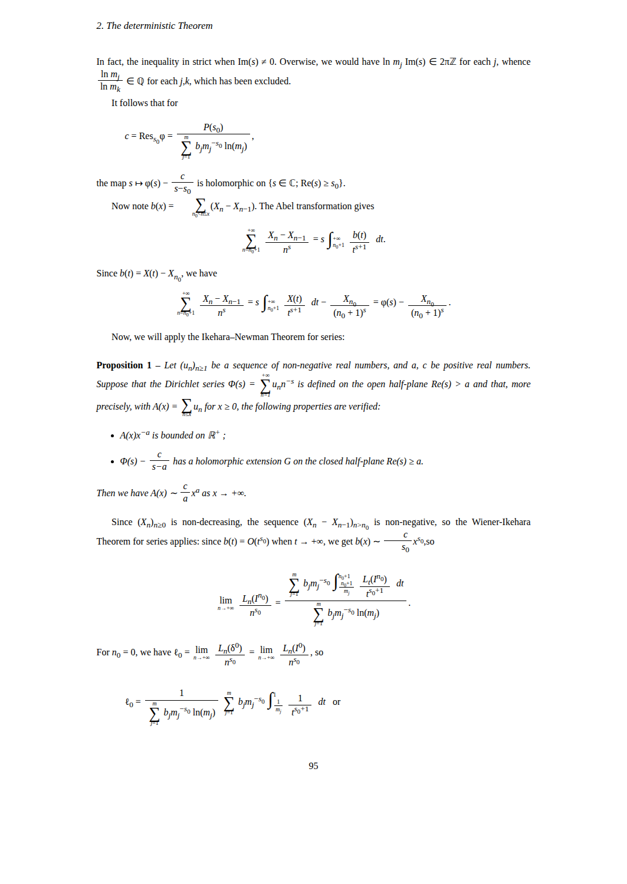2. The deterministic Theorem
In fact, the inequality in strict when Im(s) ≠ 0. Overwise, we would have ln mj Im(s) ∈ 2πℤ for each j, whence ln mj ln mk ∈ ℚ for each j,k, which has been excluded.
It follows that for
c = Ress0φ = P(s0) m∑j=1 bj mj−s0 ln(mj) ,
the map s ↦ φ(s) − cs−s0 is holomorphic on {s ∈ ℂ; Re(s) ≥ s0}.
Now note b(x) = ∑n0<n≤x(Xn − Xn−1). The Abel transformation gives
+∞∑n=n0+1 Xn − Xn−1 ns = s ∫+∞n0+1 b(t) ts+1 dt.
Since b(t) = X(t) − Xn0, we have
+∞∑n=n0+1 Xn − Xn−1 ns = s ∫+∞n0+1 X(t) ts+1 dt − Xn0(n0 + 1)s = φ(s) − Xn0(n0 + 1)s.
Now, we will apply the Ikehara–Newman Theorem for series:
Proposition 1 – Let (un)n≥1 be a sequence of non-negative real numbers, and a, c be positive real numbers. Suppose that the Dirichlet series Φ(s) = +∞∑n=1 unn−s is defined on the open half-plane Re(s) > a and that, more precisely, with A(x) = ∑n≤x un for x ≥ 0, the following properties are verified:
A(x)x−a is bounded on ℝ+ ;
Φ(s) − cs−a has a holomorphic extension G on the closed half-plane Re(s) ≥ a.
Then we have A(x) ∼ ca xa as x → +∞.
Since (Xn)n≥0 is non-decreasing, the sequence (Xn − Xn−1)n>n0 is non-negative, so the Wiener-Ikehara Theorem for series applies: since b(t) = O(ts0) when t → +∞, we get b(x) ∼ cs0 xs0,so
lim n→+∞ Ln(In0) ns0 = m∑j=1 bj mj−s0 ∫n0+1 n0+1 mj Lt(In0) ts0+1 dt m∑j=1 bj mj−s0 ln(mj) .
For n0 = 0, we have ℓ0 = lim n→+∞ Ln(δ0) ns0 = lim n→+∞ Ln(I0) ns0, so
ℓ0 = 1 m∑j=1 bj mj−s0 ln(mj) m∑j=1 bj mj−s0 ∫11 mj 1 ts0+1 dt or
95